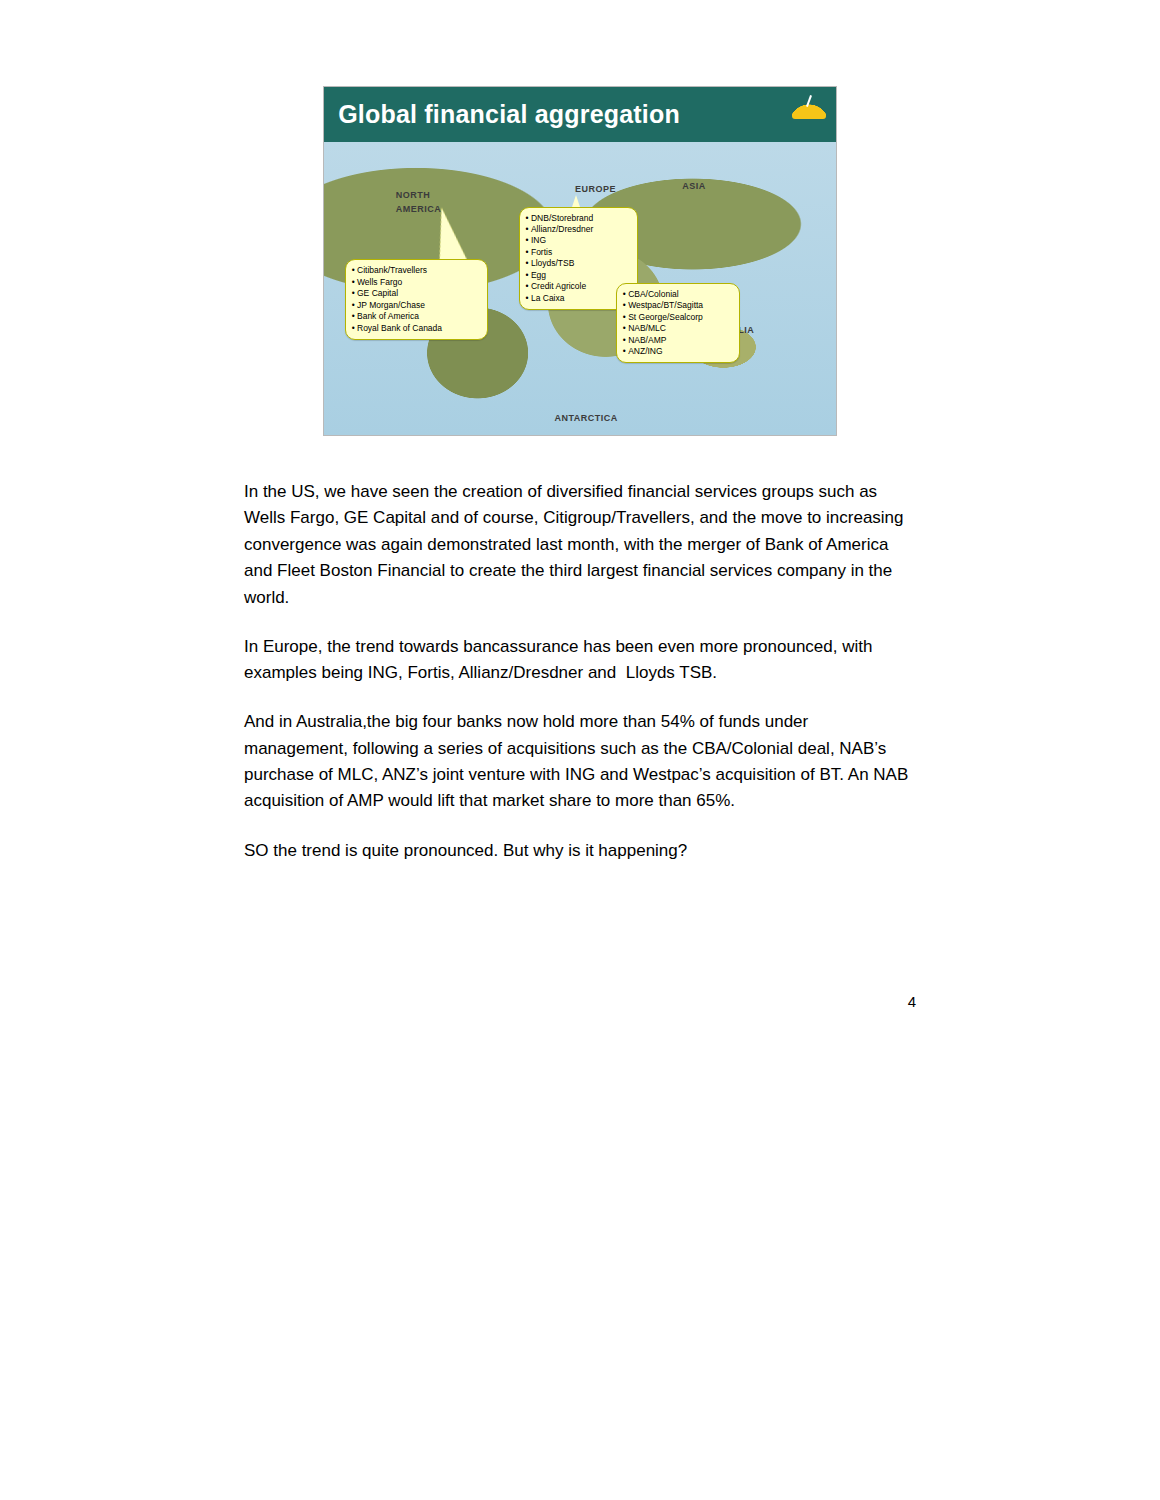Global financial aggregation
NORTH
AMERICA EUROPE ASIA AFRICA AUSTRALIA ANTARCTICA
Citibank/Travellers
Wells Fargo
GE Capital
JP Morgan/Chase
Bank of America
Royal Bank of Canada
DNB/Storebrand
Allianz/Dresdner
ING
Fortis
Lloyds/TSB
Egg
Credit Agricole
La Caixa
CBA/Colonial
Westpac/BT/Sagitta
St George/Sealcorp
NAB/MLC
NAB/AMP
ANZ/ING
In the US, we have seen the creation of diversified financial services groups such as Wells Fargo, GE Capital and of course, Citigroup/Travellers, and the move to increasing convergence was again demonstrated last month, with the merger of Bank of America and Fleet Boston Financial to create the third largest financial services company in the world.
In Europe, the trend towards bancassurance has been even more pronounced, with examples being ING, Fortis, Allianz/Dresdner and Lloyds TSB.
And in Australia,the big four banks now hold more than 54% of funds under management, following a series of acquisitions such as the CBA/Colonial deal, NAB’s purchase of MLC, ANZ’s joint venture with ING and Westpac’s acquisition of BT. An NAB acquisition of AMP would lift that market share to more than 65%.
SO the trend is quite pronounced. But why is it happening?
4